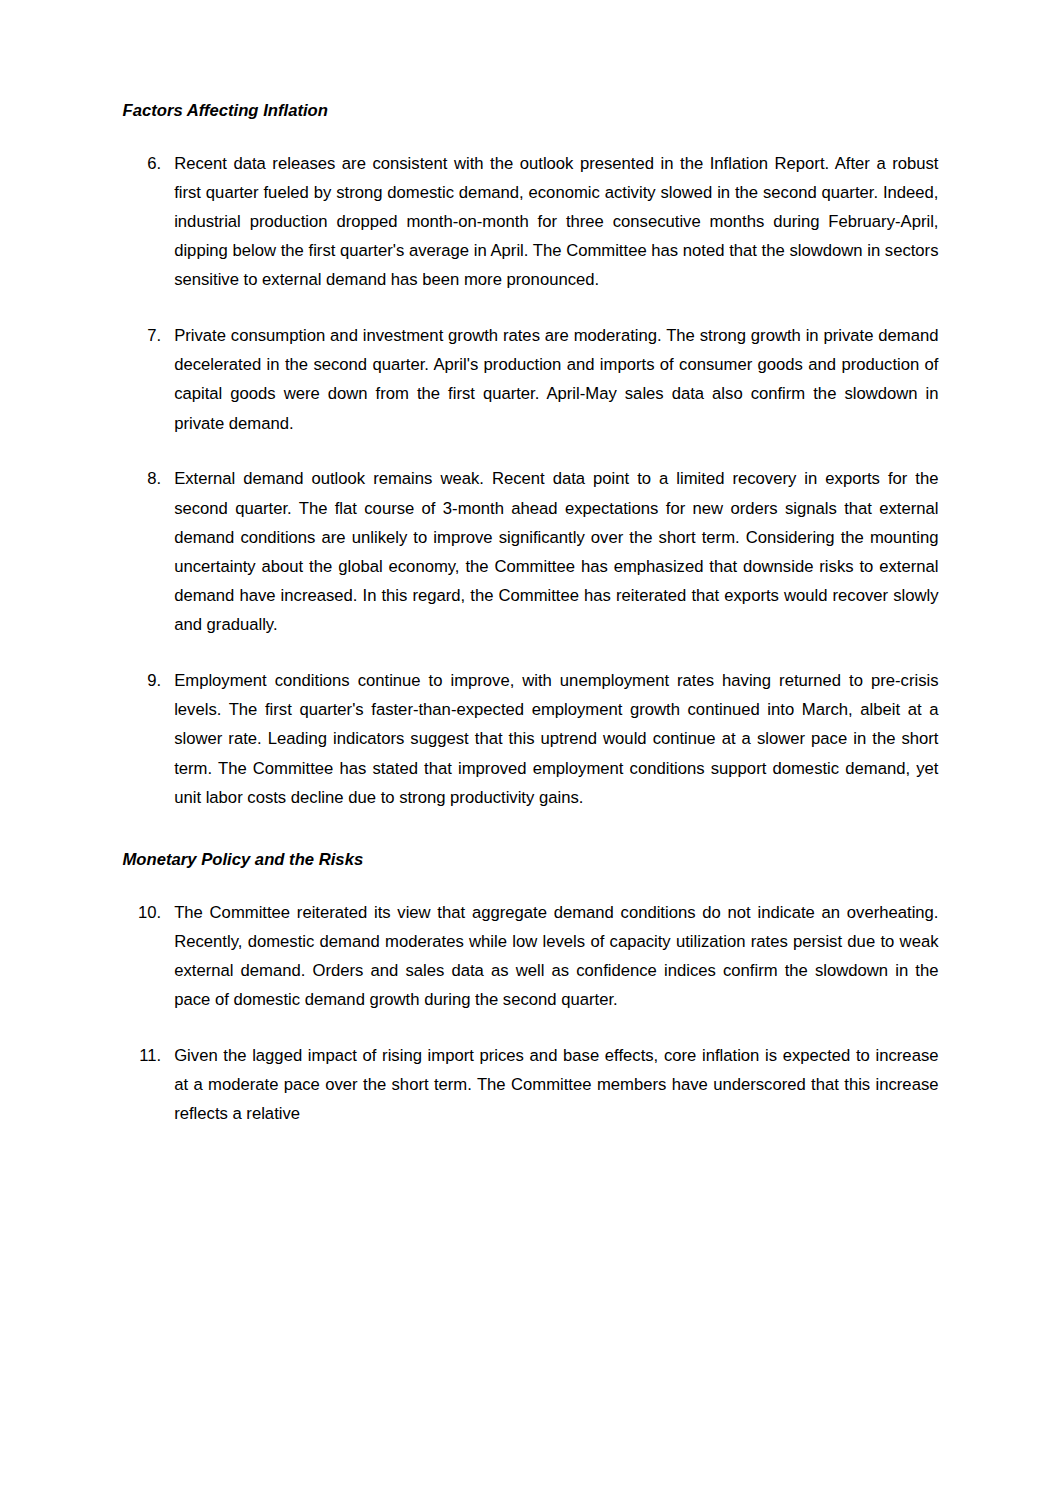Factors Affecting Inflation
Recent data releases are consistent with the outlook presented in the Inflation Report. After a robust first quarter fueled by strong domestic demand, economic activity slowed in the second quarter. Indeed, industrial production dropped month-on-month for three consecutive months during February-April, dipping below the first quarter's average in April. The Committee has noted that the slowdown in sectors sensitive to external demand has been more pronounced.
Private consumption and investment growth rates are moderating. The strong growth in private demand decelerated in the second quarter. April's production and imports of consumer goods and production of capital goods were down from the first quarter. April-May sales data also confirm the slowdown in private demand.
External demand outlook remains weak. Recent data point to a limited recovery in exports for the second quarter. The flat course of 3-month ahead expectations for new orders signals that external demand conditions are unlikely to improve significantly over the short term. Considering the mounting uncertainty about the global economy, the Committee has emphasized that downside risks to external demand have increased. In this regard, the Committee has reiterated that exports would recover slowly and gradually.
Employment conditions continue to improve, with unemployment rates having returned to pre-crisis levels. The first quarter's faster-than-expected employment growth continued into March, albeit at a slower rate. Leading indicators suggest that this uptrend would continue at a slower pace in the short term. The Committee has stated that improved employment conditions support domestic demand, yet unit labor costs decline due to strong productivity gains.
Monetary Policy and the Risks
The Committee reiterated its view that aggregate demand conditions do not indicate an overheating. Recently, domestic demand moderates while low levels of capacity utilization rates persist due to weak external demand. Orders and sales data as well as confidence indices confirm the slowdown in the pace of domestic demand growth during the second quarter.
Given the lagged impact of rising import prices and base effects, core inflation is expected to increase at a moderate pace over the short term. The Committee members have underscored that this increase reflects a relative